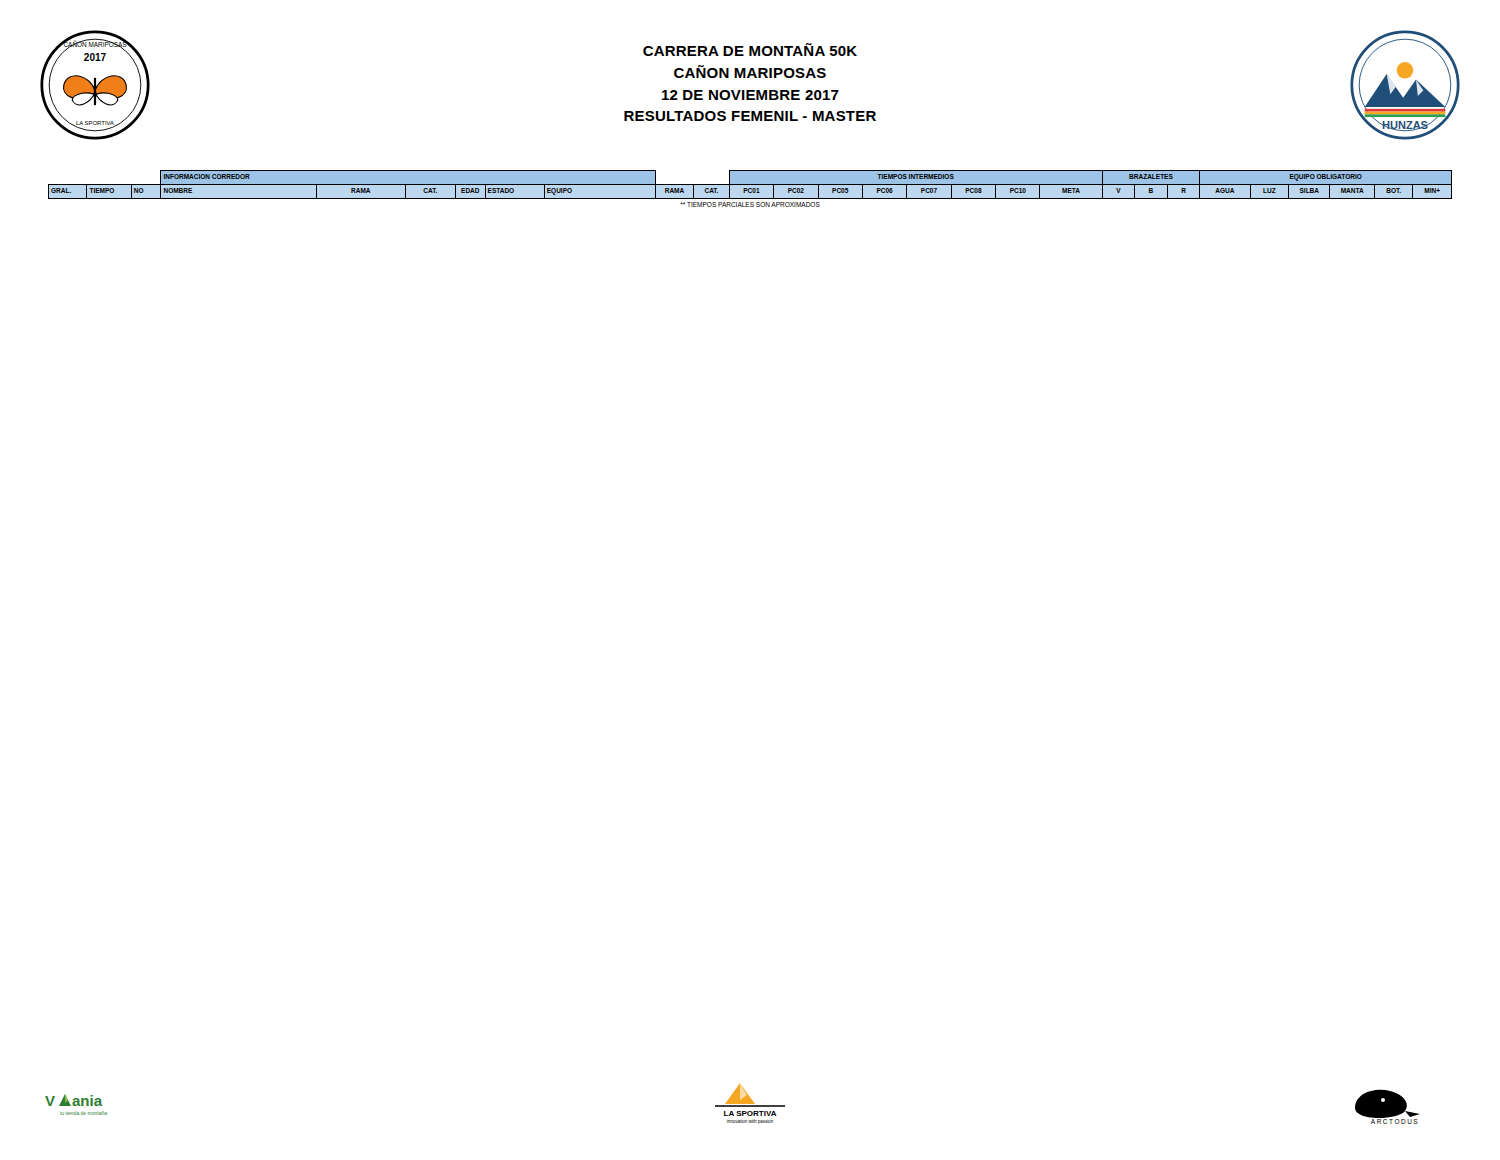CAÑON MARIPOSAS 2017 LA SPORTIVA
CARRERA DE MONTAÑA 50K
CAÑON MARIPOSAS
12 DE NOVIEMBRE 2017
RESULTADOS FEMENIL - MASTER
HUNZAS
| | INFORMACION CORREDOR | | TIEMPOS INTERMEDIOS | BRAZALETES | EQUIPO OBLIGATORIO |
| --- | --- | --- | --- | --- | --- |
| GRAL. | TIEMPO | NO | NOMBRE | RAMA | CAT. | EDAD | ESTADO | EQUIPO | RAMA | CAT. | PC01 | PC02 | PC05 | PC06 | PC07 | PC08 | PC10 | META | V | B | R | AGUA | LUZ | SILBA | MANTA | BOT. | MIN+ |
** TIEMPOS PARCIALES SON APROXIMADOS
V ania tu tienda de montaña
LA SPORTIVA innovation with passion
ARCTODUS